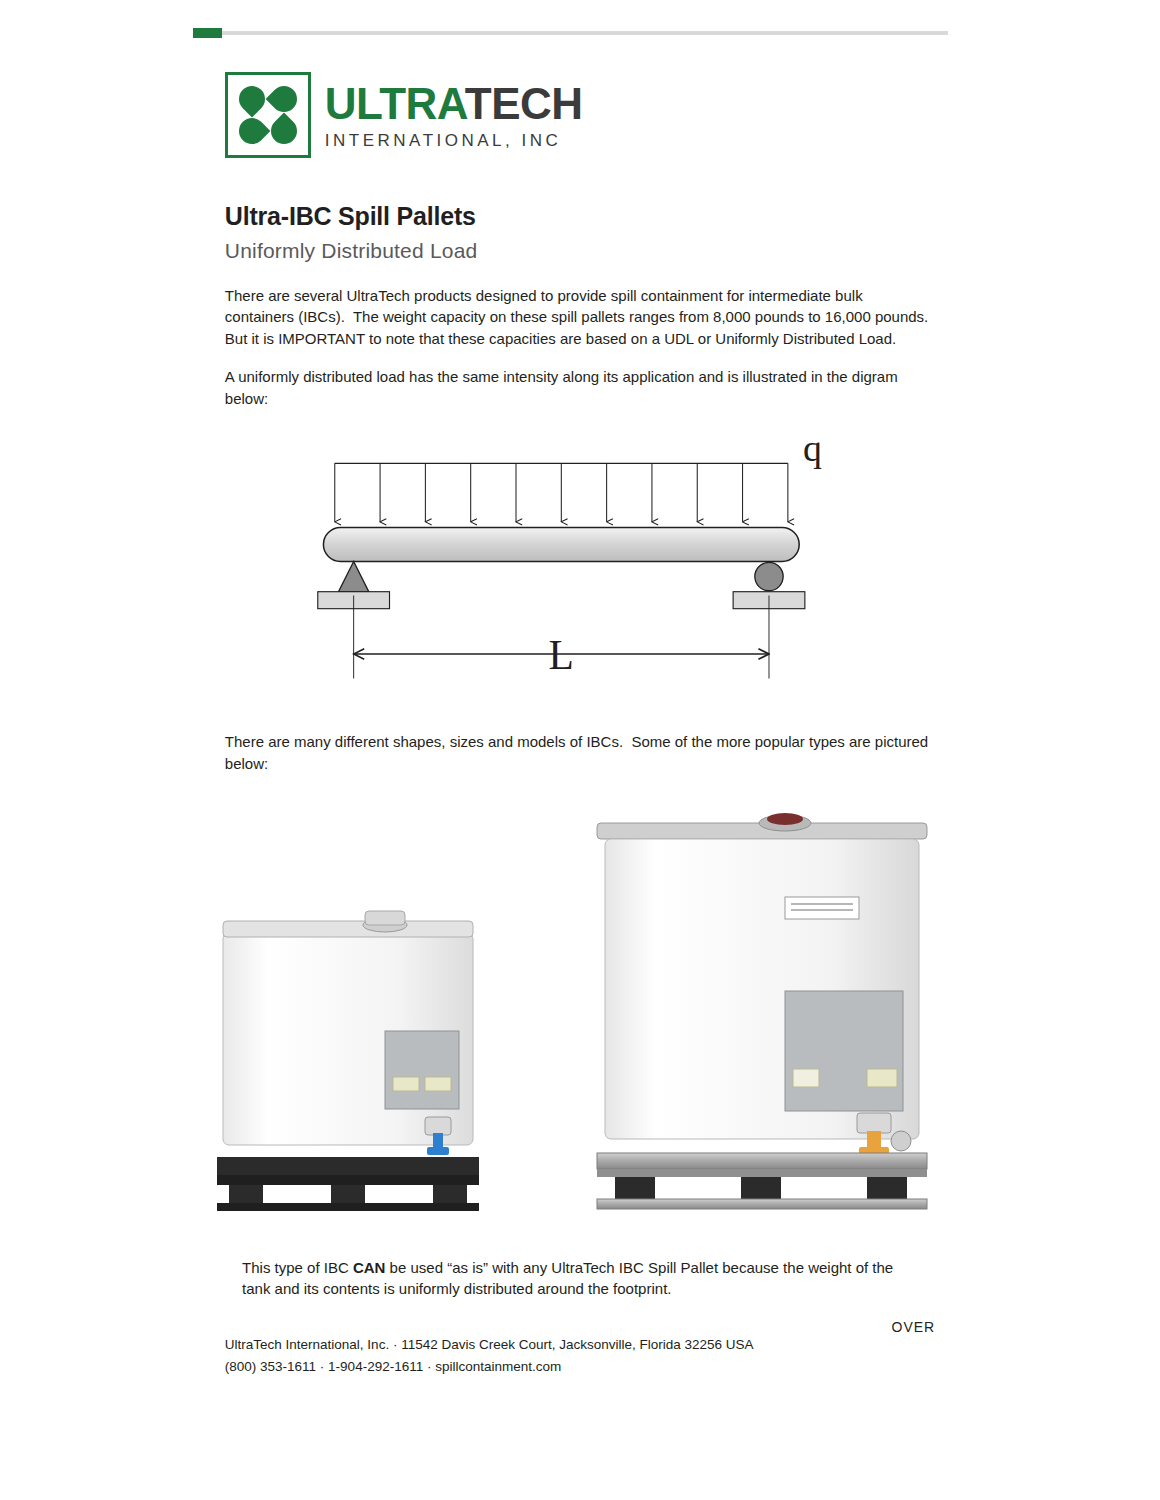ULTRA TECH
INTERNATIONAL, INC
Ultra-IBC Spill Pallets
Uniformly Distributed Load
There are several UltraTech products designed to provide spill containment for intermediate bulk containers (IBCs). The weight capacity on these spill pallets ranges from 8,000 pounds to 16,000 pounds. But it is IMPORTANT to note that these capacities are based on a UDL or Uniformly Distributed Load.
A uniformly distributed load has the same intensity along its application and is illustrated in the digram below:
q L
There are many different shapes, sizes and models of IBCs. Some of the more popular types are pictured below:
This type of IBC CAN be used “as is” with any UltraTech IBC Spill Pallet because the weight of the tank and its contents is uniformly distributed around the footprint.
OVER
UltraTech International, Inc. · 11542 Davis Creek Court, Jacksonville, Florida 32256 USA
(800) 353-1611 · 1-904-292-1611 · spillcontainment.com